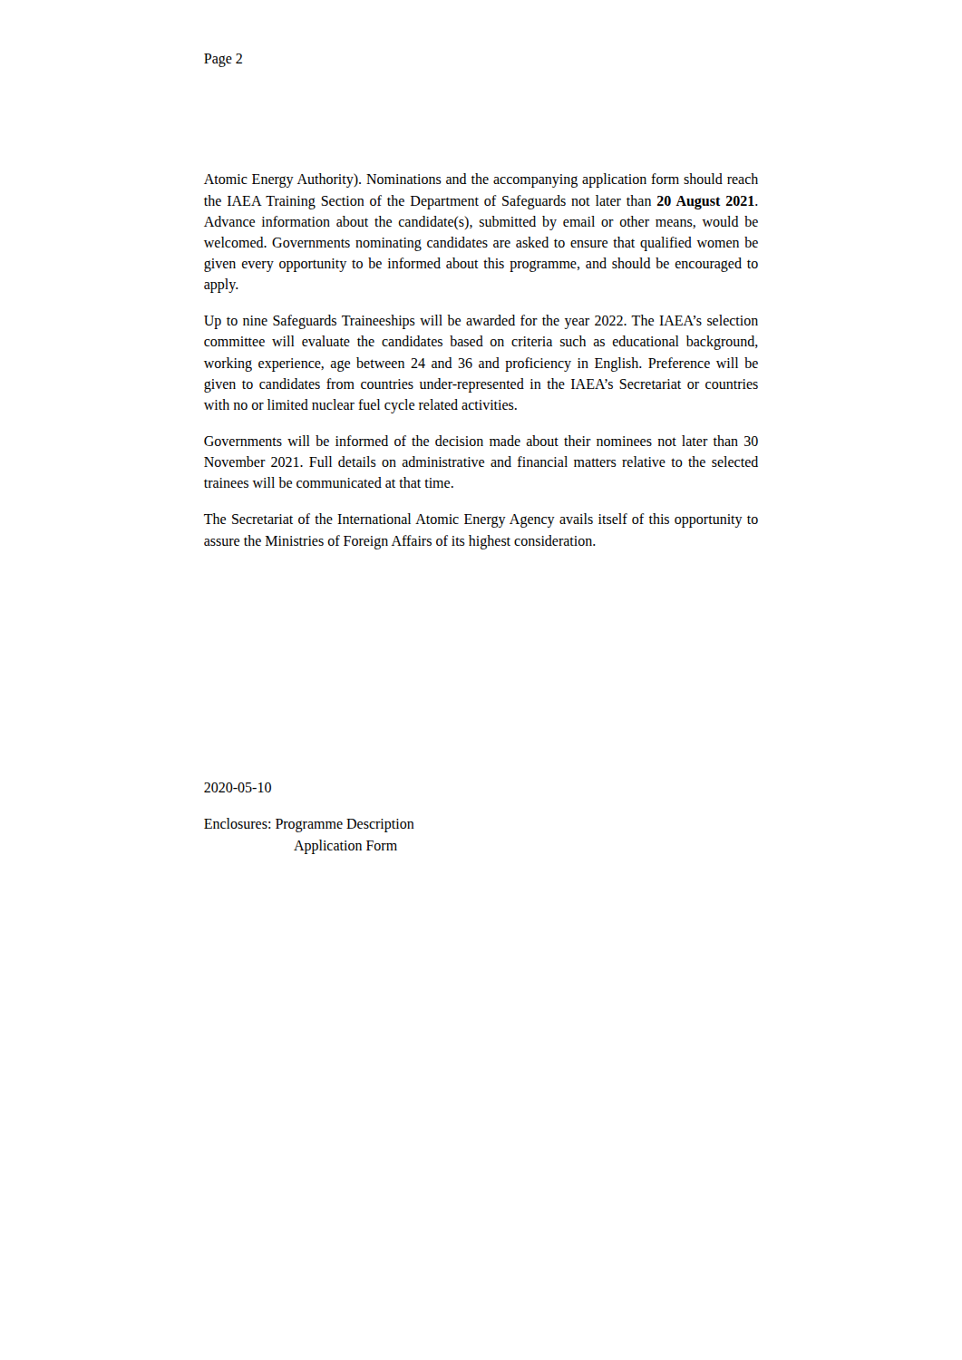Page 2
Atomic Energy Authority). Nominations and the accompanying application form should reach the IAEA Training Section of the Department of Safeguards not later than 20 August 2021. Advance information about the candidate(s), submitted by email or other means, would be welcomed. Governments nominating candidates are asked to ensure that qualified women be given every opportunity to be informed about this programme, and should be encouraged to apply.
Up to nine Safeguards Traineeships will be awarded for the year 2022. The IAEA’s selection committee will evaluate the candidates based on criteria such as educational background, working experience, age between 24 and 36 and proficiency in English. Preference will be given to candidates from countries under-represented in the IAEA’s Secretariat or countries with no or limited nuclear fuel cycle related activities.
Governments will be informed of the decision made about their nominees not later than 30 November 2021. Full details on administrative and financial matters relative to the selected trainees will be communicated at that time.
The Secretariat of the International Atomic Energy Agency avails itself of this opportunity to assure the Ministries of Foreign Affairs of its highest consideration.
2020-05-10
Enclosures: Programme DescriptionApplication Form